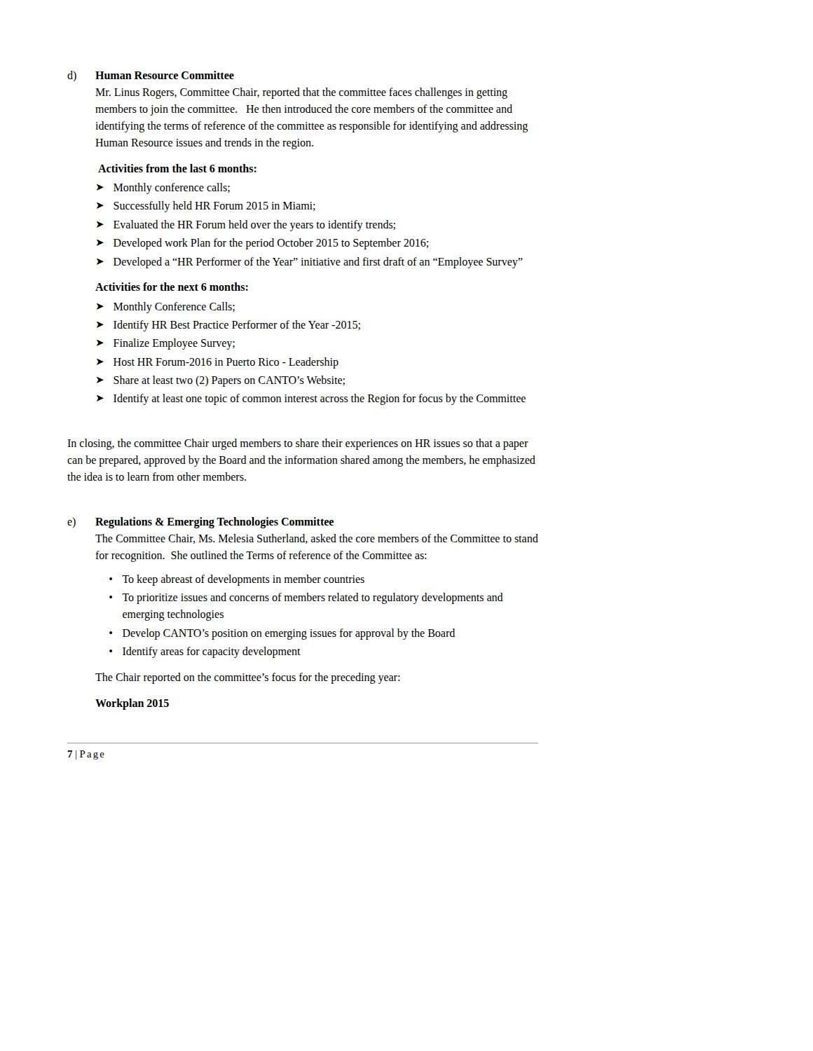d) Human Resource Committee
Mr. Linus Rogers, Committee Chair, reported that the committee faces challenges in getting members to join the committee. He then introduced the core members of the committee and identifying the terms of reference of the committee as responsible for identifying and addressing Human Resource issues and trends in the region.
Activities from the last 6 months:
Monthly conference calls;
Successfully held HR Forum 2015 in Miami;
Evaluated the HR Forum held over the years to identify trends;
Developed work Plan for the period October 2015 to September 2016;
Developed a “HR Performer of the Year” initiative and first draft of an “Employee Survey”
Activities for the next 6 months:
Monthly Conference Calls;
Identify HR Best Practice Performer of the Year -2015;
Finalize Employee Survey;
Host HR Forum-2016 in Puerto Rico - Leadership
Share at least two (2) Papers on CANTO’s Website;
Identify at least one topic of common interest across the Region for focus by the Committee
In closing, the committee Chair urged members to share their experiences on HR issues so that a paper can be prepared, approved by the Board and the information shared among the members, he emphasized the idea is to learn from other members.
e) Regulations & Emerging Technologies Committee
The Committee Chair, Ms. Melesia Sutherland, asked the core members of the Committee to stand for recognition. She outlined the Terms of reference of the Committee as:
To keep abreast of developments in member countries
To prioritize issues and concerns of members related to regulatory developments and emerging technologies
Develop CANTO’s position on emerging issues for approval by the Board
Identify areas for capacity development
The Chair reported on the committee’s focus for the preceding year:
Workplan 2015
7 | Page